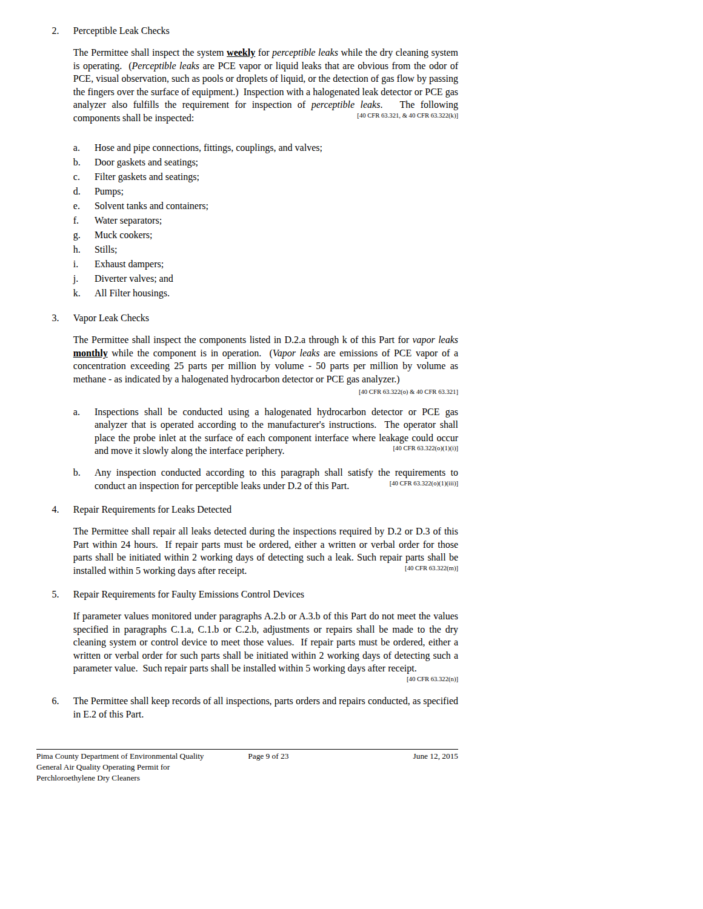2.
Perceptible Leak Checks
The Permittee shall inspect the system weekly for perceptible leaks while the dry cleaning system is operating. (Perceptible leaks are PCE vapor or liquid leaks that are obvious from the odor of PCE, visual observation, such as pools or droplets of liquid, or the detection of gas flow by passing the fingers over the surface of equipment.) Inspection with a halogenated leak detector or PCE gas analyzer also fulfills the requirement for inspection of perceptible leaks. The following components shall be inspected: [40 CFR 63.321, & 40 CFR 63.322(k)]
a. Hose and pipe connections, fittings, couplings, and valves;
b. Door gaskets and seatings;
c. Filter gaskets and seatings;
d. Pumps;
e. Solvent tanks and containers;
f. Water separators;
g. Muck cookers;
h. Stills;
i. Exhaust dampers;
j. Diverter valves; and
k. All Filter housings.
3.
Vapor Leak Checks
The Permittee shall inspect the components listed in D.2.a through k of this Part for vapor leaks monthly while the component is in operation. (Vapor leaks are emissions of PCE vapor of a concentration exceeding 25 parts per million by volume - 50 parts per million by volume as methane - as indicated by a halogenated hydrocarbon detector or PCE gas analyzer.)
[40 CFR 63.322(o) & 40 CFR 63.321]
a. Inspections shall be conducted using a halogenated hydrocarbon detector or PCE gas analyzer that is operated according to the manufacturer's instructions. The operator shall place the probe inlet at the surface of each component interface where leakage could occur and move it slowly along the interface periphery. [40 CFR 63.322(o)(1)(i)]
b. Any inspection conducted according to this paragraph shall satisfy the requirements to conduct an inspection for perceptible leaks under D.2 of this Part. [40 CFR 63.322(o)(1)(iii)]
4.
Repair Requirements for Leaks Detected
The Permittee shall repair all leaks detected during the inspections required by D.2 or D.3 of this Part within 24 hours. If repair parts must be ordered, either a written or verbal order for those parts shall be initiated within 2 working days of detecting such a leak. Such repair parts shall be installed within 5 working days after receipt. [40 CFR 63.322(m)]
5.
Repair Requirements for Faulty Emissions Control Devices
If parameter values monitored under paragraphs A.2.b or A.3.b of this Part do not meet the values specified in paragraphs C.1.a, C.1.b or C.2.b, adjustments or repairs shall be made to the dry cleaning system or control device to meet those values. If repair parts must be ordered, either a written or verbal order for such parts shall be initiated within 2 working days of detecting such a parameter value. Such repair parts shall be installed within 5 working days after receipt. [40 CFR 63.322(n)]
6.
The Permittee shall keep records of all inspections, parts orders and repairs conducted, as specified in E.2 of this Part.
Pima County Department of Environmental Quality
General Air Quality Operating Permit for
Perchloroethylene Dry Cleaners
Page 9 of 23
June 12, 2015